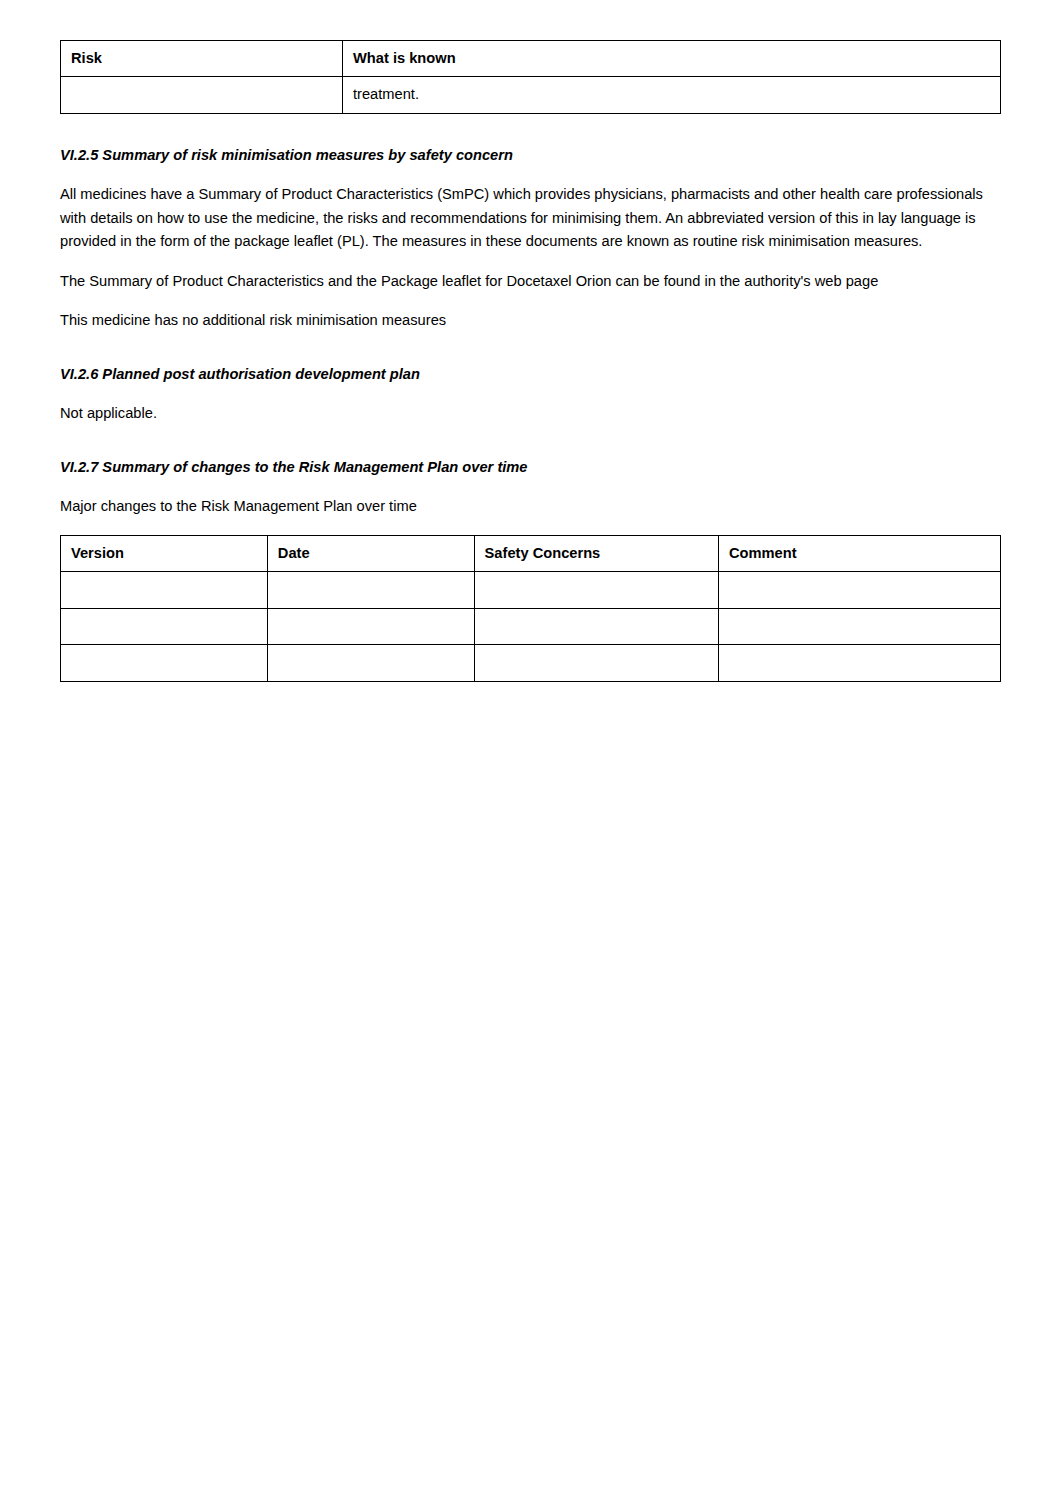| Risk | What is known |
| --- | --- |
| | treatment. |
VI.2.5 Summary of risk minimisation measures by safety concern
All medicines have a Summary of Product Characteristics (SmPC) which provides physicians, pharmacists and other health care professionals with details on how to use the medicine, the risks and recommendations for minimising them. An abbreviated version of this in lay language is provided in the form of the package leaflet (PL). The measures in these documents are known as routine risk minimisation measures.
The Summary of Product Characteristics and the Package leaflet for Docetaxel Orion can be found in the authority's web page
This medicine has no additional risk minimisation measures
VI.2.6 Planned post authorisation development plan
Not applicable.
VI.2.7 Summary of changes to the Risk Management Plan over time
Major changes to the Risk Management Plan over time
| Version | Date | Safety Concerns | Comment |
| --- | --- | --- | --- |